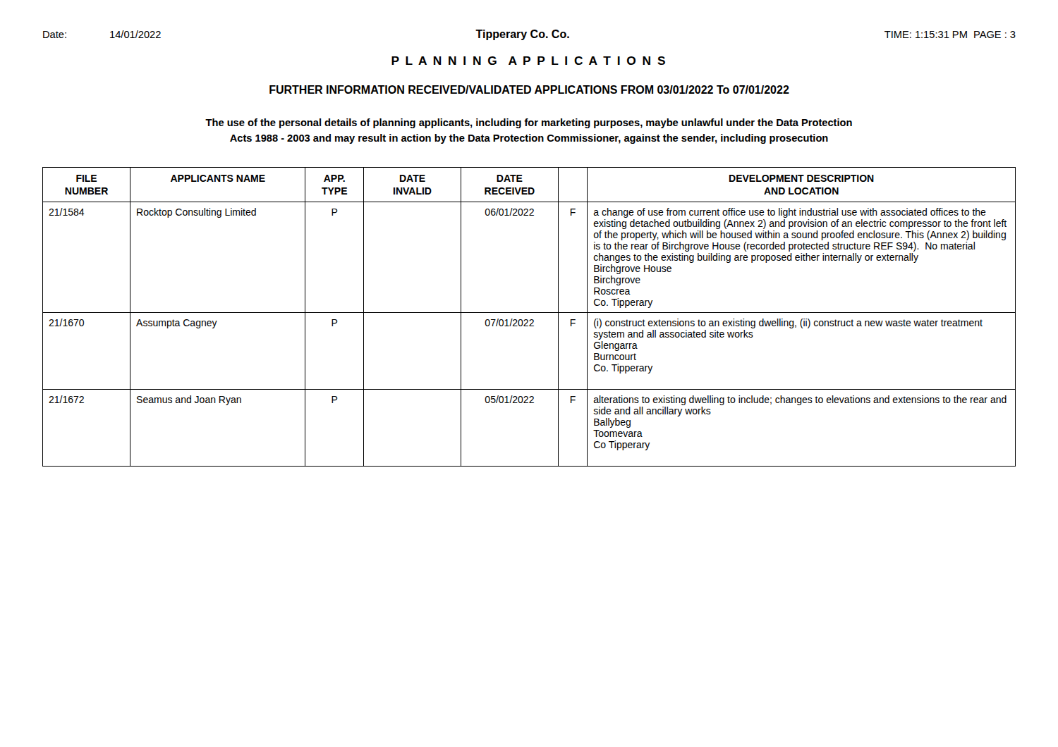Date: 14/01/2022
Tipperary Co. Co.
TIME: 1:15:31 PM PAGE : 3
P L A N N I N G A P P L I C A T I O N S
FURTHER INFORMATION RECEIVED/VALIDATED APPLICATIONS FROM 03/01/2022 To 07/01/2022
The use of the personal details of planning applicants, including for marketing purposes, maybe unlawful under the Data Protection
Acts 1988 - 2003 and may result in action by the Data Protection Commissioner, against the sender, including prosecution
| FILE NUMBER | APPLICANTS NAME | APP. TYPE | DATE INVALID | DATE RECEIVED | | DEVELOPMENT DESCRIPTION AND LOCATION |
| --- | --- | --- | --- | --- | --- | --- |
| 21/1584 | Rocktop Consulting Limited | P | | 06/01/2022 | F | a change of use from current office use to light industrial use with associated offices to the existing detached outbuilding (Annex 2) and provision of an electric compressor to the front left of the property, which will be housed within a sound proofed enclosure. This (Annex 2) building is to the rear of Birchgrove House (recorded protected structure REF S94). No material changes to the existing building are proposed either internally or externally Birchgrove House Birchgrove Roscrea Co. Tipperary |
| 21/1670 | Assumpta Cagney | P | | 07/01/2022 | F | (i) construct extensions to an existing dwelling, (ii) construct a new waste water treatment system and all associated site works Glengarra Burncourt Co. Tipperary |
| 21/1672 | Seamus and Joan Ryan | P | | 05/01/2022 | F | alterations to existing dwelling to include; changes to elevations and extensions to the rear and side and all ancillary works Ballybeg Toomevara Co Tipperary |